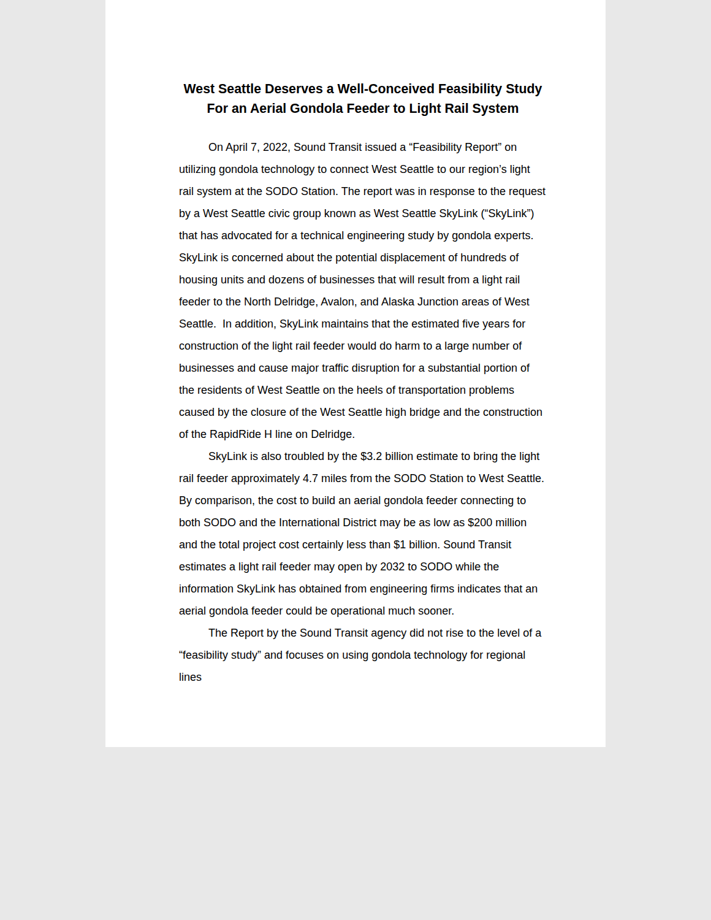West Seattle Deserves a Well-Conceived Feasibility Study
For an Aerial Gondola Feeder to Light Rail System
On April 7, 2022, Sound Transit issued a “Feasibility Report” on utilizing gondola technology to connect West Seattle to our region’s light rail system at the SODO Station. The report was in response to the request by a West Seattle civic group known as West Seattle SkyLink (“SkyLink”) that has advocated for a technical engineering study by gondola experts. SkyLink is concerned about the potential displacement of hundreds of housing units and dozens of businesses that will result from a light rail feeder to the North Delridge, Avalon, and Alaska Junction areas of West Seattle. In addition, SkyLink maintains that the estimated five years for construction of the light rail feeder would do harm to a large number of businesses and cause major traffic disruption for a substantial portion of the residents of West Seattle on the heels of transportation problems caused by the closure of the West Seattle high bridge and the construction of the RapidRide H line on Delridge.
SkyLink is also troubled by the $3.2 billion estimate to bring the light rail feeder approximately 4.7 miles from the SODO Station to West Seattle. By comparison, the cost to build an aerial gondola feeder connecting to both SODO and the International District may be as low as $200 million and the total project cost certainly less than $1 billion. Sound Transit estimates a light rail feeder may open by 2032 to SODO while the information SkyLink has obtained from engineering firms indicates that an aerial gondola feeder could be operational much sooner.
The Report by the Sound Transit agency did not rise to the level of a “feasibility study” and focuses on using gondola technology for regional lines